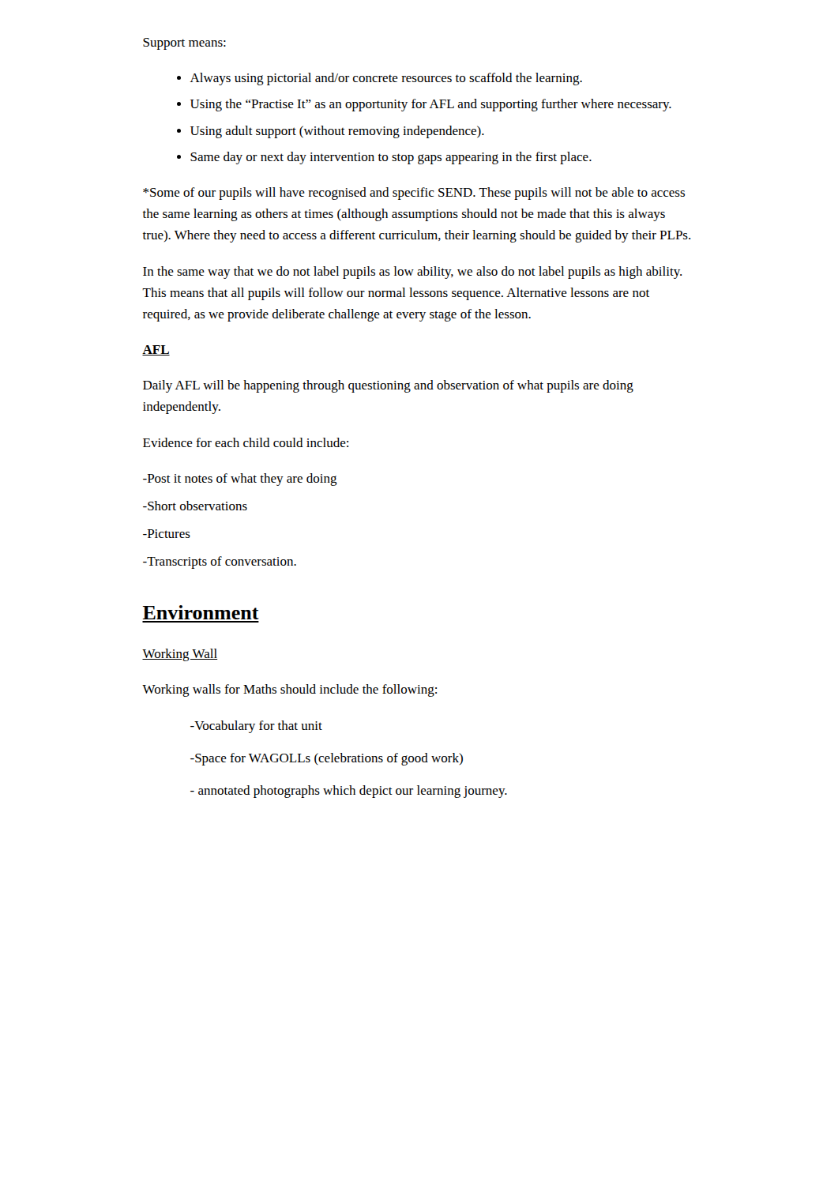Support means:
Always using pictorial and/or concrete resources to scaffold the learning.
Using the “Practise It” as an opportunity for AFL and supporting further where necessary.
Using adult support (without removing independence).
Same day or next day intervention to stop gaps appearing in the first place.
*Some of our pupils will have recognised and specific SEND. These pupils will not be able to access the same learning as others at times (although assumptions should not be made that this is always true). Where they need to access a different curriculum, their learning should be guided by their PLPs.
In the same way that we do not label pupils as low ability, we also do not label pupils as high ability. This means that all pupils will follow our normal lessons sequence. Alternative lessons are not required, as we provide deliberate challenge at every stage of the lesson.
AFL
Daily AFL will be happening through questioning and observation of what pupils are doing independently.
Evidence for each child could include:
-Post it notes of what they are doing
-Short observations
-Pictures
-Transcripts of conversation.
Environment
Working Wall
Working walls for Maths should include the following:
-Vocabulary for that unit
-Space for WAGOLLs (celebrations of good work)
- annotated photographs which depict our learning journey.